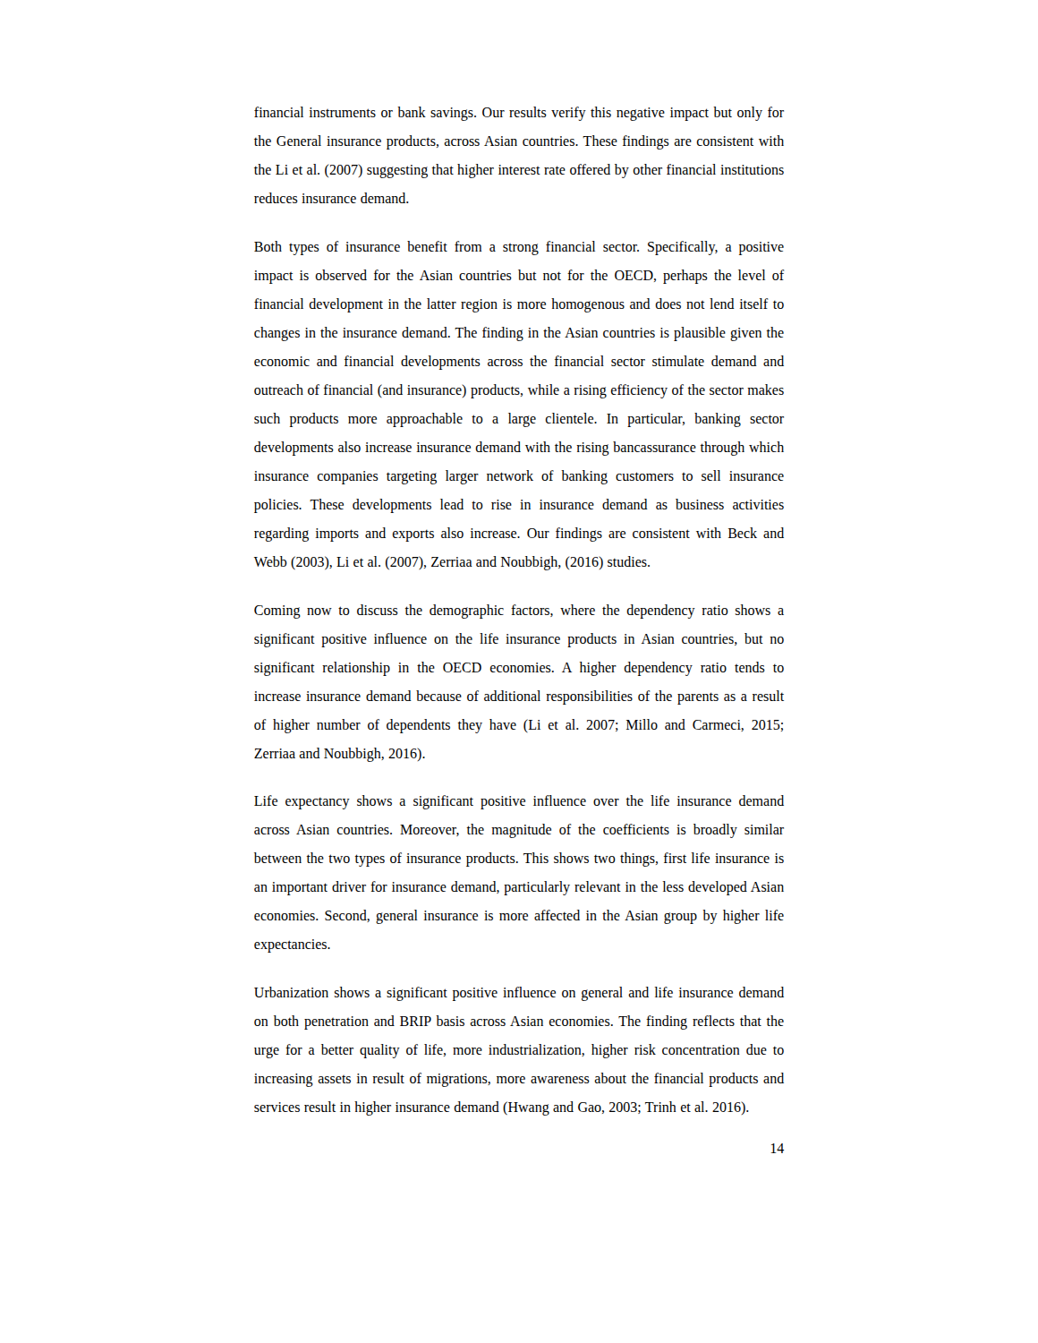financial instruments or bank savings. Our results verify this negative impact but only for the General insurance products, across Asian countries. These findings are consistent with the Li et al. (2007) suggesting that higher interest rate offered by other financial institutions reduces insurance demand.
Both types of insurance benefit from a strong financial sector. Specifically, a positive impact is observed for the Asian countries but not for the OECD, perhaps the level of financial development in the latter region is more homogenous and does not lend itself to changes in the insurance demand. The finding in the Asian countries is plausible given the economic and financial developments across the financial sector stimulate demand and outreach of financial (and insurance) products, while a rising efficiency of the sector makes such products more approachable to a large clientele. In particular, banking sector developments also increase insurance demand with the rising bancassurance through which insurance companies targeting larger network of banking customers to sell insurance policies. These developments lead to rise in insurance demand as business activities regarding imports and exports also increase. Our findings are consistent with Beck and Webb (2003), Li et al. (2007), Zerriaa and Noubbigh, (2016) studies.
Coming now to discuss the demographic factors, where the dependency ratio shows a significant positive influence on the life insurance products in Asian countries, but no significant relationship in the OECD economies. A higher dependency ratio tends to increase insurance demand because of additional responsibilities of the parents as a result of higher number of dependents they have (Li et al. 2007; Millo and Carmeci, 2015; Zerriaa and Noubbigh, 2016).
Life expectancy shows a significant positive influence over the life insurance demand across Asian countries. Moreover, the magnitude of the coefficients is broadly similar between the two types of insurance products. This shows two things, first life insurance is an important driver for insurance demand, particularly relevant in the less developed Asian economies. Second, general insurance is more affected in the Asian group by higher life expectancies.
Urbanization shows a significant positive influence on general and life insurance demand on both penetration and BRIP basis across Asian economies. The finding reflects that the urge for a better quality of life, more industrialization, higher risk concentration due to increasing assets in result of migrations, more awareness about the financial products and services result in higher insurance demand (Hwang and Gao, 2003; Trinh et al. 2016).
14